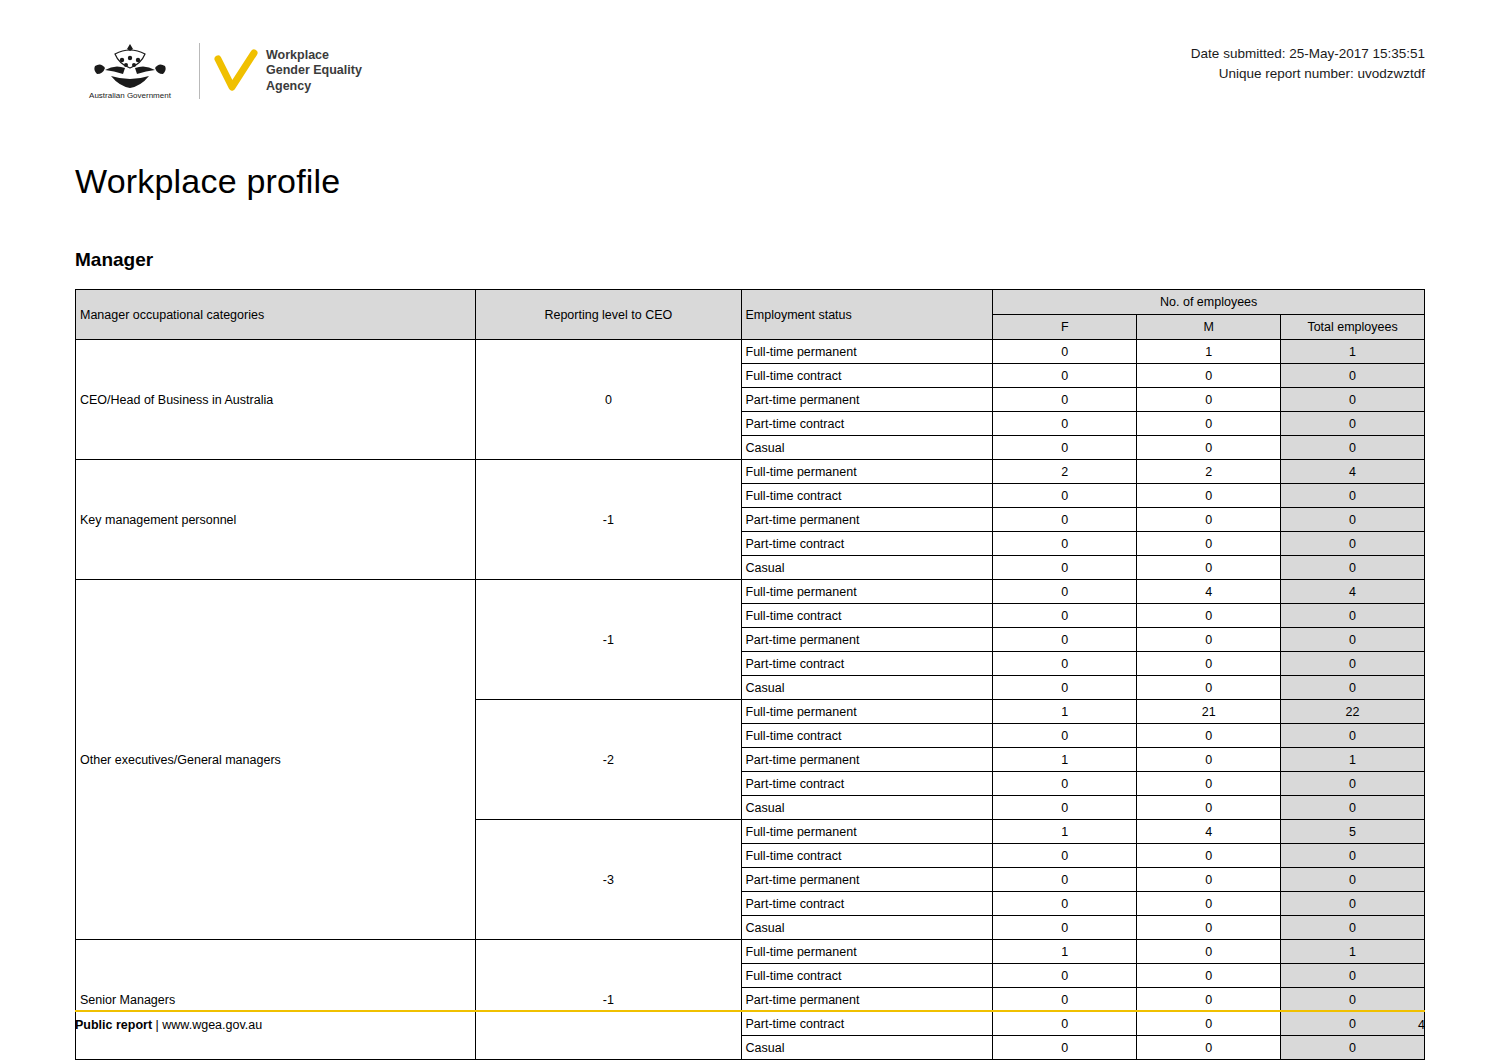Australian Government
Workplace Gender Equality Agency
Date submitted: 25-May-2017 15:35:51
Unique report number: uvodzwztdf
Workplace profile
Manager
| Manager occupational categories | Reporting level to CEO | Employment status | No. of employees |
| --- | --- | --- | --- |
| F | M | Total employees |
| CEO/Head of Business in Australia | 0 | Full-time permanent | 0 | 1 | 1 |
| Full-time contract | 0 | 0 | 0 |
| Part-time permanent | 0 | 0 | 0 |
| Part-time contract | 0 | 0 | 0 |
| Casual | 0 | 0 | 0 |
| Key management personnel | -1 | Full-time permanent | 2 | 2 | 4 |
| Full-time contract | 0 | 0 | 0 |
| Part-time permanent | 0 | 0 | 0 |
| Part-time contract | 0 | 0 | 0 |
| Casual | 0 | 0 | 0 |
| Other executives/General managers | -1 | Full-time permanent | 0 | 4 | 4 |
| Full-time contract | 0 | 0 | 0 |
| Part-time permanent | 0 | 0 | 0 |
| Part-time contract | 0 | 0 | 0 |
| Casual | 0 | 0 | 0 |
| -2 | Full-time permanent | 1 | 21 | 22 |
| Full-time contract | 0 | 0 | 0 |
| Part-time permanent | 1 | 0 | 1 |
| Part-time contract | 0 | 0 | 0 |
| Casual | 0 | 0 | 0 |
| -3 | Full-time permanent | 1 | 4 | 5 |
| Full-time contract | 0 | 0 | 0 |
| Part-time permanent | 0 | 0 | 0 |
| Part-time contract | 0 | 0 | 0 |
| Casual | 0 | 0 | 0 |
| Senior Managers | -1 | Full-time permanent | 1 | 0 | 1 |
| Full-time contract | 0 | 0 | 0 |
| Part-time permanent | 0 | 0 | 0 |
| Part-time contract | 0 | 0 | 0 |
| Casual | 0 | 0 | 0 |
Public report | www.wgea.gov.au
4